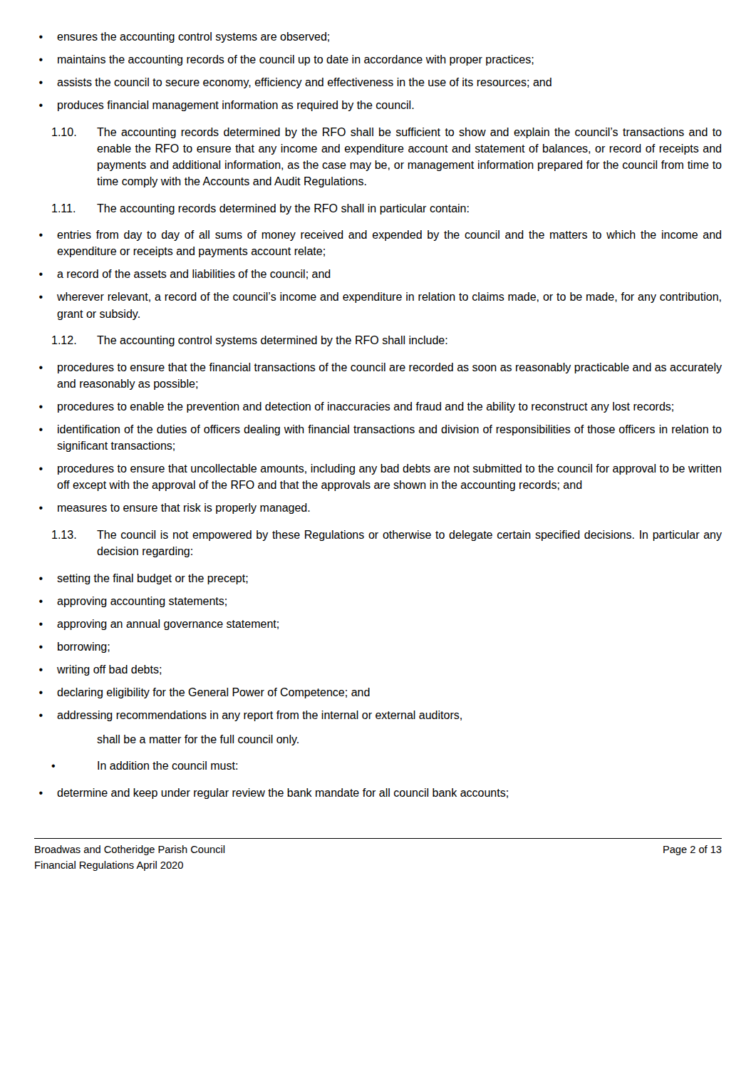ensures the accounting control systems are observed;
maintains the accounting records of the council up to date in accordance with proper practices;
assists the council to secure economy, efficiency and effectiveness in the use of its resources; and
produces financial management information as required by the council.
1.10.
The accounting records determined by the RFO shall be sufficient to show and explain the council’s transactions and to enable the RFO to ensure that any income and expenditure account and statement of balances, or record of receipts and payments and additional information, as the case may be, or management information prepared for the council from time to time comply with the Accounts and Audit Regulations.
1.11.
The accounting records determined by the RFO shall in particular contain:
entries from day to day of all sums of money received and expended by the council and the matters to which the income and expenditure or receipts and payments account relate;
a record of the assets and liabilities of the council; and
wherever relevant, a record of the council’s income and expenditure in relation to claims made, or to be made, for any contribution, grant or subsidy.
1.12.
The accounting control systems determined by the RFO shall include:
procedures to ensure that the financial transactions of the council are recorded as soon as reasonably practicable and as accurately and reasonably as possible;
procedures to enable the prevention and detection of inaccuracies and fraud and the ability to reconstruct any lost records;
identification of the duties of officers dealing with financial transactions and division of responsibilities of those officers in relation to significant transactions;
procedures to ensure that uncollectable amounts, including any bad debts are not submitted to the council for approval to be written off except with the approval of the RFO and that the approvals are shown in the accounting records; and
measures to ensure that risk is properly managed.
1.13.
The council is not empowered by these Regulations or otherwise to delegate certain specified decisions. In particular any decision regarding:
setting the final budget or the precept;
approving accounting statements;
approving an annual governance statement;
borrowing;
writing off bad debts;
declaring eligibility for the General Power of Competence; and
addressing recommendations in any report from the internal or external auditors,
shall be a matter for the full council only.
•
In addition the council must:
determine and keep under regular review the bank mandate for all council bank accounts;
Broadwas and Cotheridge Parish Council
Financial Regulations April 2020
Page 2 of 13